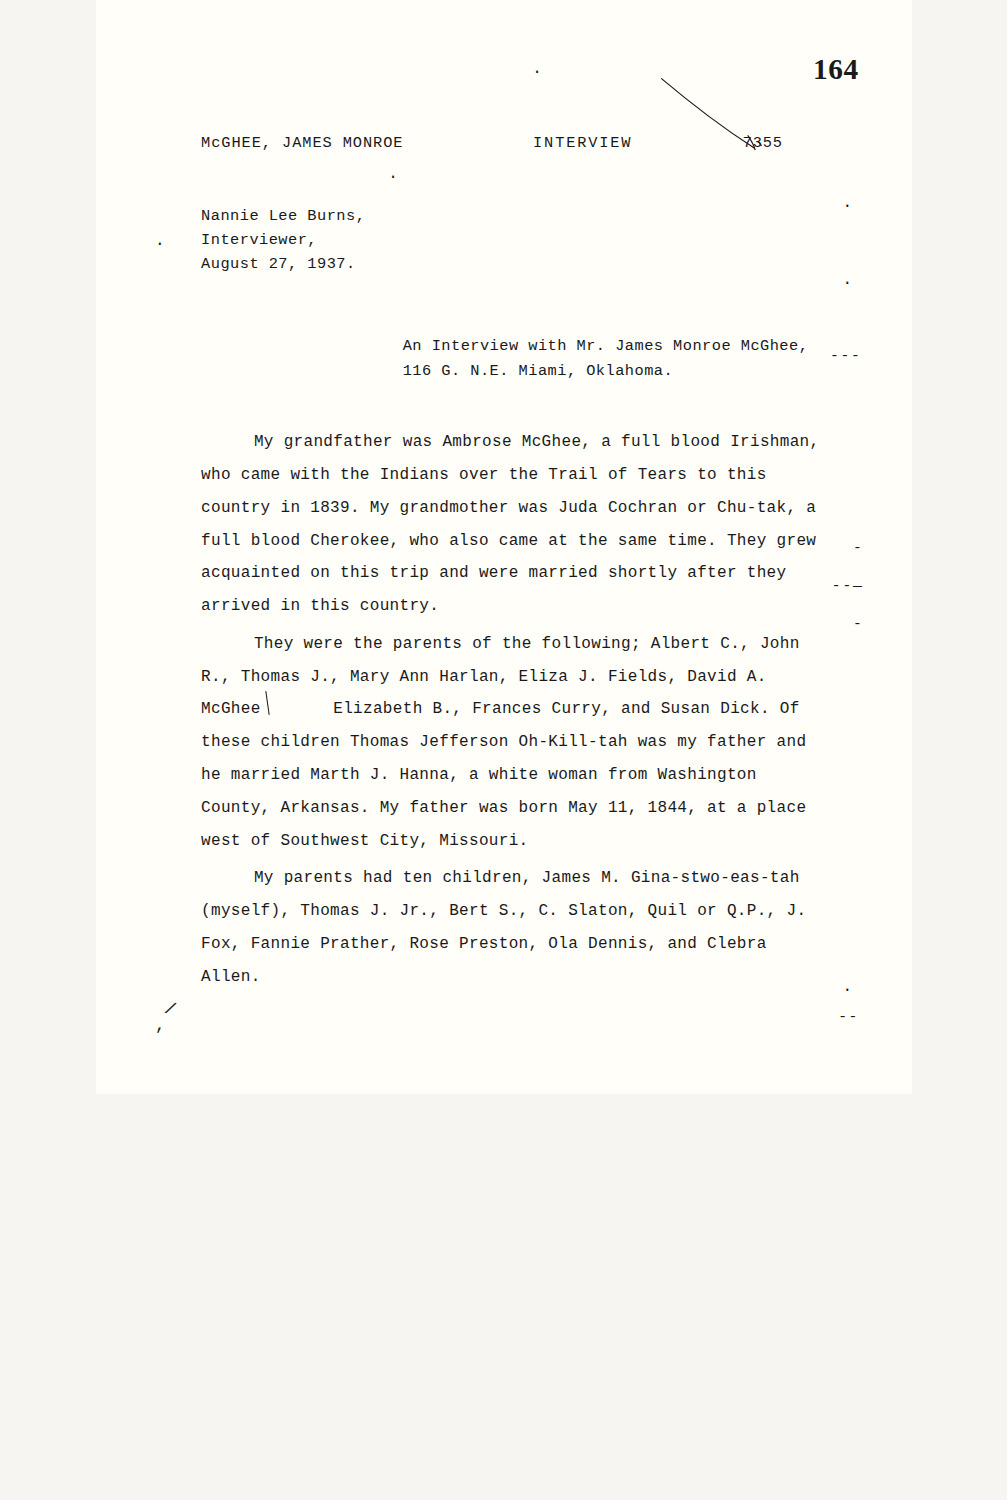164
. . . . . . --
McGHEE, JAMES MONROE INTERVIEW 7355
Nannie Lee Burns,
Interviewer,
August 27, 1937.
An Interview with Mr. James Monroe McGhee,
116 G. N.E. Miami, Oklahoma.
My grandfather was Ambrose McGhee, a full blood Irishman, who came with the Indians over the Trail of Tears to this country in 1839. My grandmother was Juda Cochran or Chu-tak, a full blood Cherokee, who also came at the same time. They grew acquainted on this trip and were married shortly after they arrived in this country.
They were the parents of the following; Albert C., John R., Thomas J., Mary Ann Harlan, Eliza J. Fields, David A. McGhee Elizabeth B., Frances Curry, and Susan Dick. Of these children Thomas Jefferson Oh-Kill-tah was my father and he married Marth J. Hanna, a white woman from Washington County, Arkansas. My father was born May 11, 1844, at a place west of Southwest City, Missouri.
My parents had ten children, James M. Gina-stwo-eas-tah (myself), Thomas J. Jr., Bert S., C. Slaton, Quil or Q.P., J. Fox, Fannie Prather, Rose Preston, Ola Dennis, and Clebra Allen.
--- - --— - / ,